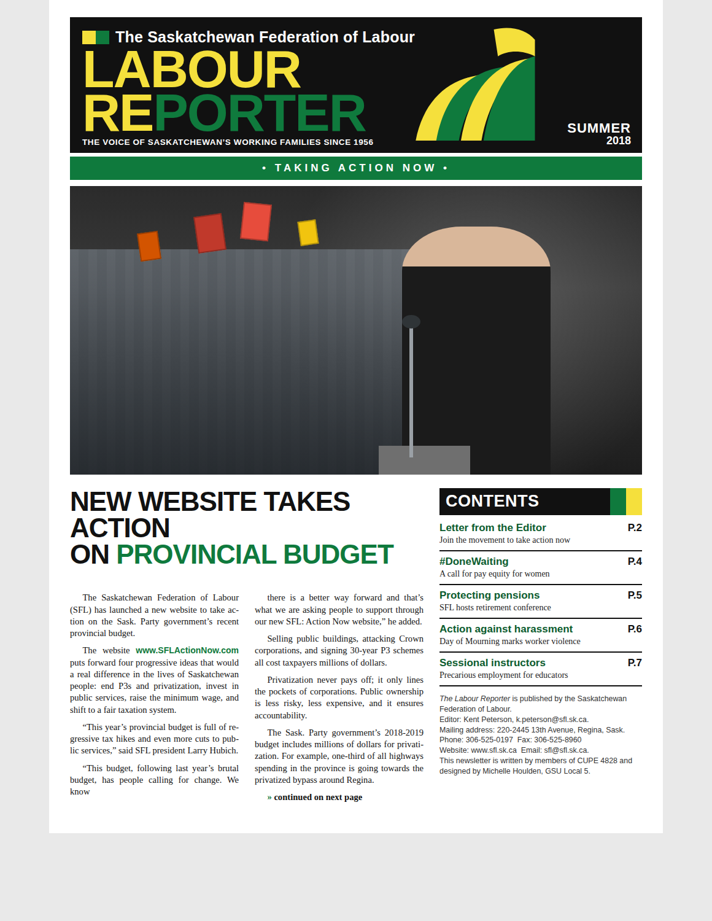The Saskatchewan Federation of Labour
LABOUR REPORTER
THE VOICE OF SASKATCHEWAN’S WORKING FAMILIES SINCE 1956
SUMMER
2018
• TAKING ACTION NOW •
NEW WEBSITE TAKES ACTION
ON PROVINCIAL BUDGET
The Saskatchewan Federation of Labour (SFL) has launched a new website to take action on the Sask. Party government’s recent provincial budget.
The website www.SFLActionNow.com puts forward four progressive ideas that would a real difference in the lives of Saskatchewan people: end P3s and privatization, invest in public services, raise the minimum wage, and shift to a fair taxation system.
“This year’s provincial budget is full of regressive tax hikes and even more cuts to public services,” said SFL president Larry Hubich.
“This budget, following last year’s brutal budget, has people calling for change. We know
there is a better way forward and that’s what we are asking people to support through our new SFL: Action Now website,” he added.
Selling public buildings, attacking Crown corporations, and signing 30-year P3 schemes all cost taxpayers millions of dollars.
Privatization never pays off; it only lines the pockets of corporations. Public ownership is less risky, less expensive, and it ensures accountability.
The Sask. Party government’s 2018-2019 budget includes millions of dollars for privatization. For example, one-third of all highways spending in the province is going towards the privatized bypass around Regina.
» continued on next page
CONTENTS
Letter from the Editor P.2
Join the movement to take action now
#DoneWaiting P.4
A call for pay equity for women
Protecting pensions P.5
SFL hosts retirement conference
Action against harassment P.6
Day of Mourning marks worker violence
Sessional instructors P.7
Precarious employment for educators
The Labour Reporter is published by the Saskatchewan Federation of Labour.
Editor: Kent Peterson, k.peterson@sfl.sk.ca.
Mailing address: 220-2445 13th Avenue, Regina, Sask. Phone: 306-525-0197 Fax: 306-525-8960
Website: www.sfl.sk.ca Email: sfl@sfl.sk.ca.
This newsletter is written by members of CUPE 4828 and designed by Michelle Houlden, GSU Local 5.